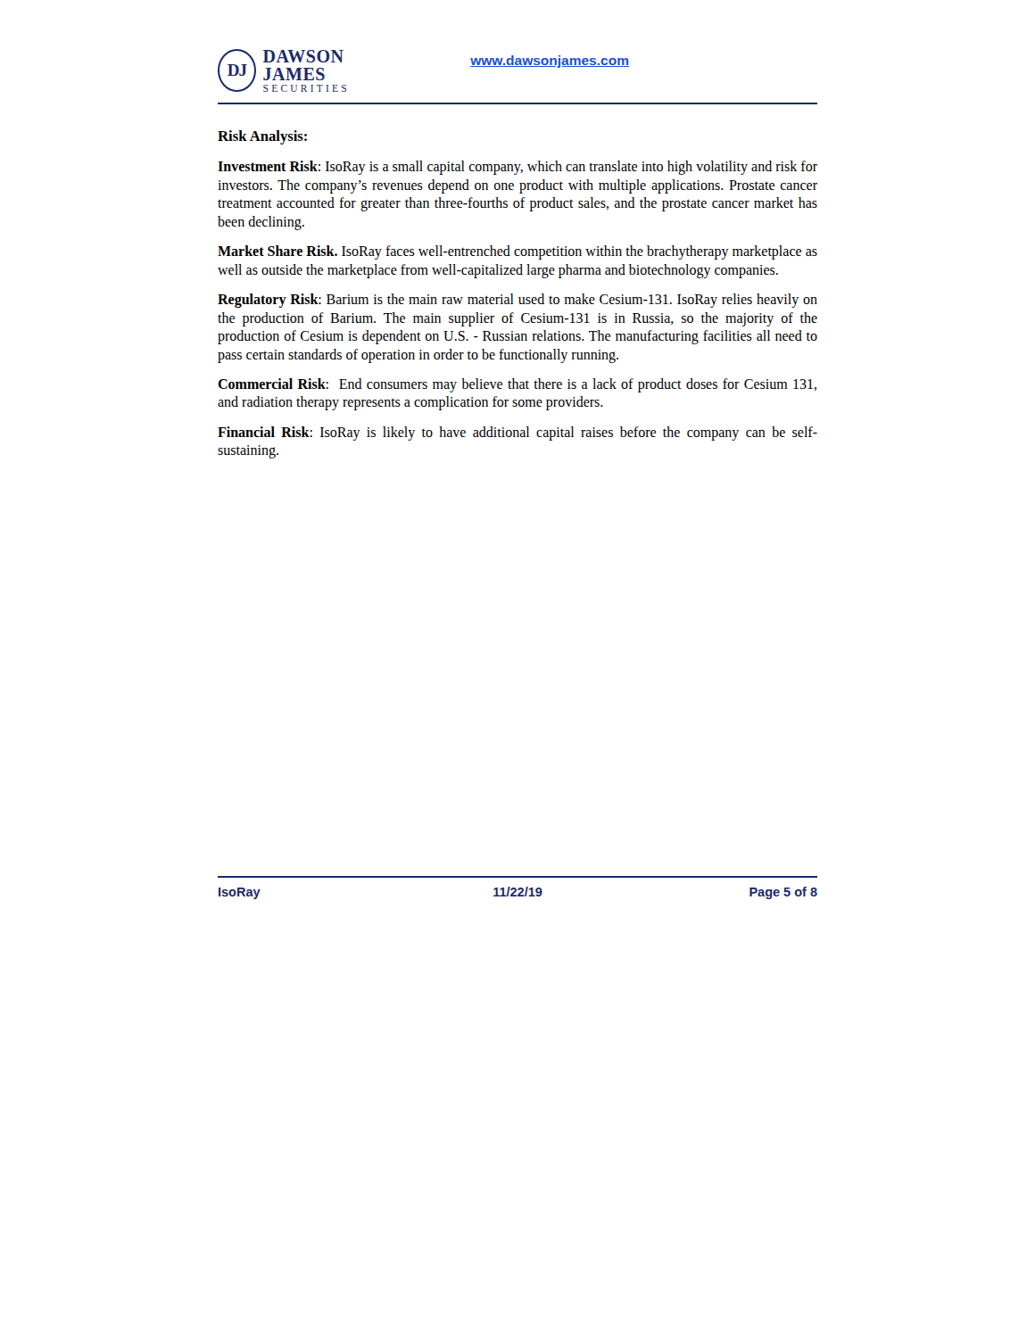DJ
DAWSON JAMES SECURITIES
www.dawsonjames.com
Risk Analysis:
Investment Risk: IsoRay is a small capital company, which can translate into high volatility and risk for investors. The company’s revenues depend on one product with multiple applications. Prostate cancer treatment accounted for greater than three-fourths of product sales, and the prostate cancer market has been declining.
Market Share Risk. IsoRay faces well-entrenched competition within the brachytherapy marketplace as well as outside the marketplace from well-capitalized large pharma and biotechnology companies.
Regulatory Risk: Barium is the main raw material used to make Cesium-131. IsoRay relies heavily on the production of Barium. The main supplier of Cesium-131 is in Russia, so the majority of the production of Cesium is dependent on U.S. - Russian relations. The manufacturing facilities all need to pass certain standards of operation in order to be functionally running.
Commercial Risk: End consumers may believe that there is a lack of product doses for Cesium 131, and radiation therapy represents a complication for some providers.
Financial Risk: IsoRay is likely to have additional capital raises before the company can be self-sustaining.
IsoRay
11/22/19
Page 5 of 8